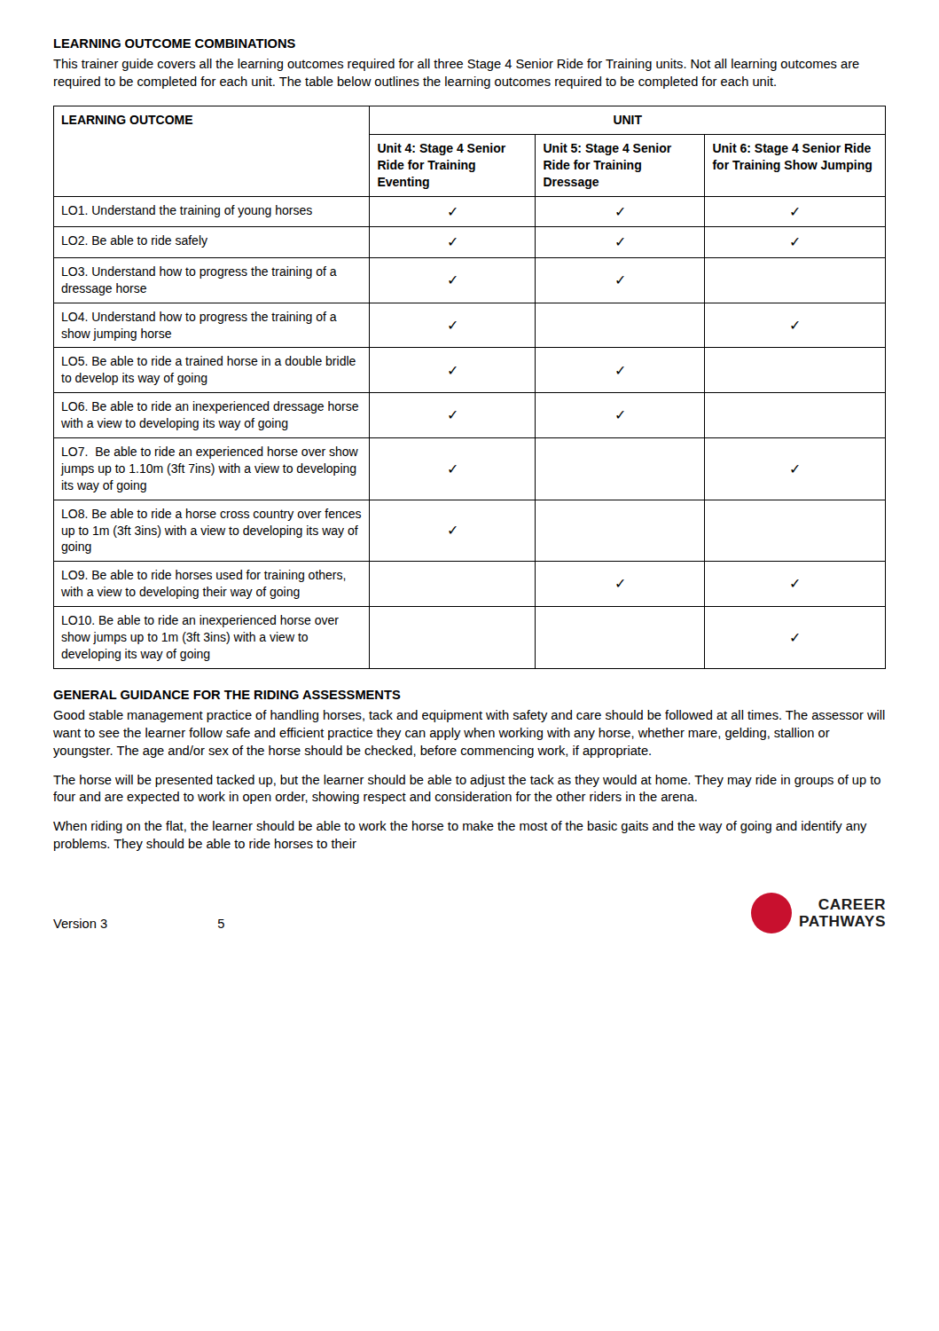Learning Outcome Combinations
This trainer guide covers all the learning outcomes required for all three Stage 4 Senior Ride for Training units. Not all learning outcomes are required to be completed for each unit. The table below outlines the learning outcomes required to be completed for each unit.
| LEARNING OUTCOME | UNIT |
| --- | --- |
| Unit 4: Stage 4 Senior Ride for Training Eventing | Unit 5: Stage 4 Senior Ride for Training Dressage | Unit 6: Stage 4 Senior Ride for Training Show Jumping |
| LO1. Understand the training of young horses | ✓ | ✓ | ✓ |
| LO2. Be able to ride safely | ✓ | ✓ | ✓ |
| LO3. Understand how to progress the training of a dressage horse | ✓ | ✓ | |
| LO4. Understand how to progress the training of a show jumping horse | ✓ | | ✓ |
| LO5. Be able to ride a trained horse in a double bridle to develop its way of going | ✓ | ✓ | |
| LO6. Be able to ride an inexperienced dressage horse with a view to developing its way of going | ✓ | ✓ | |
| LO7. Be able to ride an experienced horse over show jumps up to 1.10m (3ft 7ins) with a view to developing its way of going | ✓ | | ✓ |
| LO8. Be able to ride a horse cross country over fences up to 1m (3ft 3ins) with a view to developing its way of going | ✓ | | |
| LO9. Be able to ride horses used for training others, with a view to developing their way of going | | ✓ | ✓ |
| LO10. Be able to ride an inexperienced horse over show jumps up to 1m (3ft 3ins) with a view to developing its way of going | | | ✓ |
General Guidance for the Riding Assessments
Good stable management practice of handling horses, tack and equipment with safety and care should be followed at all times. The assessor will want to see the learner follow safe and efficient practice they can apply when working with any horse, whether mare, gelding, stallion or youngster. The age and/or sex of the horse should be checked, before commencing work, if appropriate.
The horse will be presented tacked up, but the learner should be able to adjust the tack as they would at home. They may ride in groups of up to four and are expected to work in open order, showing respect and consideration for the other riders in the arena.
When riding on the flat, the learner should be able to work the horse to make the most of the basic gaits and the way of going and identify any problems. They should be able to ride horses to their
Version 3 5
CAREER
PATHWAYS